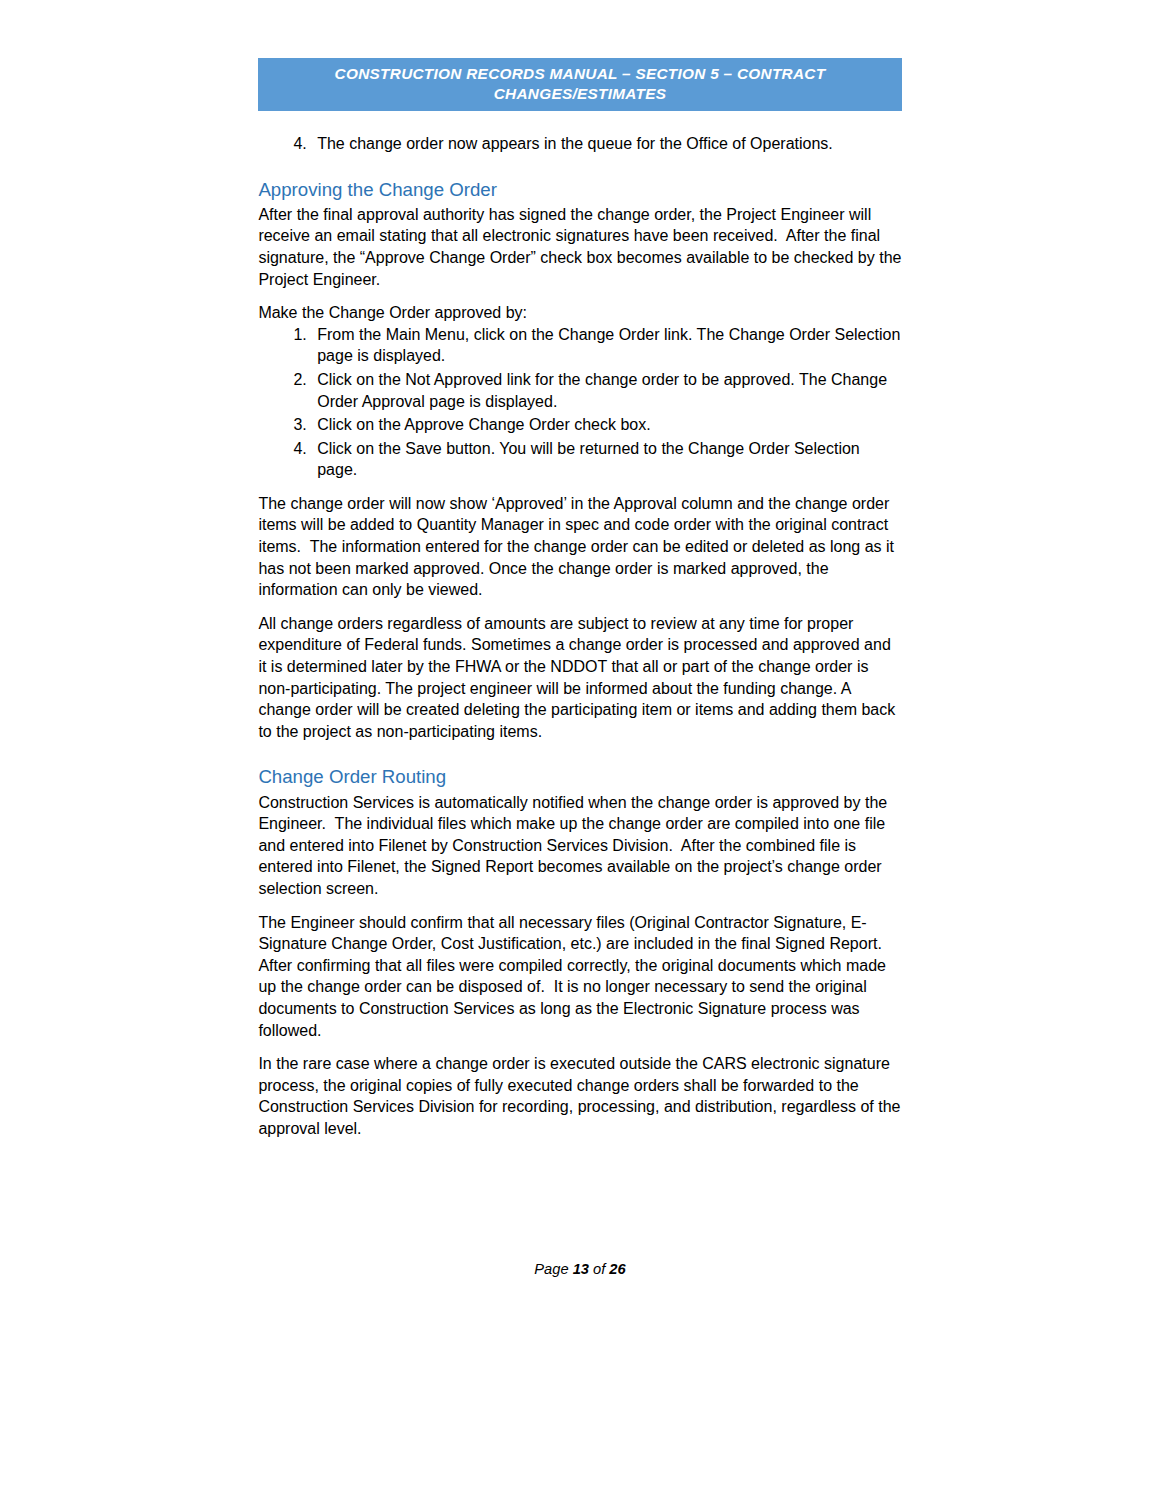CONSTRUCTION RECORDS MANUAL – SECTION 5 – CONTRACT CHANGES/ESTIMATES
The change order now appears in the queue for the Office of Operations.
Approving the Change Order
After the final approval authority has signed the change order, the Project Engineer will receive an email stating that all electronic signatures have been received. After the final signature, the “Approve Change Order” check box becomes available to be checked by the Project Engineer.
Make the Change Order approved by:
From the Main Menu, click on the Change Order link. The Change Order Selection page is displayed.
Click on the Not Approved link for the change order to be approved. The Change Order Approval page is displayed.
Click on the Approve Change Order check box.
Click on the Save button. You will be returned to the Change Order Selection page.
The change order will now show ‘Approved’ in the Approval column and the change order items will be added to Quantity Manager in spec and code order with the original contract items. The information entered for the change order can be edited or deleted as long as it has not been marked approved. Once the change order is marked approved, the information can only be viewed.
All change orders regardless of amounts are subject to review at any time for proper expenditure of Federal funds. Sometimes a change order is processed and approved and it is determined later by the FHWA or the NDDOT that all or part of the change order is non-participating. The project engineer will be informed about the funding change. A change order will be created deleting the participating item or items and adding them back to the project as non-participating items.
Change Order Routing
Construction Services is automatically notified when the change order is approved by the Engineer. The individual files which make up the change order are compiled into one file and entered into Filenet by Construction Services Division. After the combined file is entered into Filenet, the Signed Report becomes available on the project’s change order selection screen.
The Engineer should confirm that all necessary files (Original Contractor Signature, E-Signature Change Order, Cost Justification, etc.) are included in the final Signed Report. After confirming that all files were compiled correctly, the original documents which made up the change order can be disposed of. It is no longer necessary to send the original documents to Construction Services as long as the Electronic Signature process was followed.
In the rare case where a change order is executed outside the CARS electronic signature process, the original copies of fully executed change orders shall be forwarded to the Construction Services Division for recording, processing, and distribution, regardless of the approval level.
Page 13 of 26